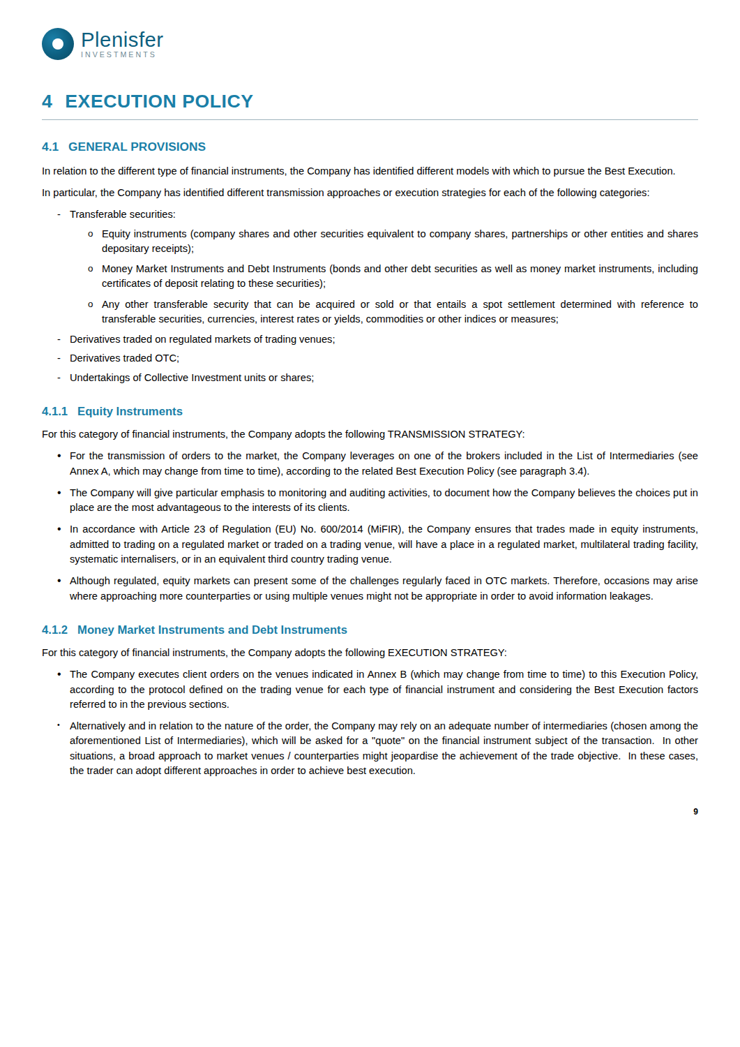Plenisfer
INVESTMENTS
4 EXECUTION POLICY
4.1 GENERAL PROVISIONS
In relation to the different type of financial instruments, the Company has identified different models with which to pursue the Best Execution.
In particular, the Company has identified different transmission approaches or execution strategies for each of the following categories:
Transferable securities:
Equity instruments (company shares and other securities equivalent to company shares, partnerships or other entities and shares depositary receipts);
Money Market Instruments and Debt Instruments (bonds and other debt securities as well as money market instruments, including certificates of deposit relating to these securities);
Any other transferable security that can be acquired or sold or that entails a spot settlement determined with reference to transferable securities, currencies, interest rates or yields, commodities or other indices or measures;
Derivatives traded on regulated markets of trading venues;
Derivatives traded OTC;
Undertakings of Collective Investment units or shares;
4.1.1 Equity Instruments
For this category of financial instruments, the Company adopts the following TRANSMISSION STRATEGY:
For the transmission of orders to the market, the Company leverages on one of the brokers included in the List of Intermediaries (see Annex A, which may change from time to time), according to the related Best Execution Policy (see paragraph 3.4).
The Company will give particular emphasis to monitoring and auditing activities, to document how the Company believes the choices put in place are the most advantageous to the interests of its clients.
In accordance with Article 23 of Regulation (EU) No. 600/2014 (MiFIR), the Company ensures that trades made in equity instruments, admitted to trading on a regulated market or traded on a trading venue, will have a place in a regulated market, multilateral trading facility, systematic internalisers, or in an equivalent third country trading venue.
Although regulated, equity markets can present some of the challenges regularly faced in OTC markets. Therefore, occasions may arise where approaching more counterparties or using multiple venues might not be appropriate in order to avoid information leakages.
4.1.2 Money Market Instruments and Debt Instruments
For this category of financial instruments, the Company adopts the following EXECUTION STRATEGY:
The Company executes client orders on the venues indicated in Annex B (which may change from time to time) to this Execution Policy, according to the protocol defined on the trading venue for each type of financial instrument and considering the Best Execution factors referred to in the previous sections.
Alternatively and in relation to the nature of the order, the Company may rely on an adequate number of intermediaries (chosen among the aforementioned List of Intermediaries), which will be asked for a "quote" on the financial instrument subject of the transaction. In other situations, a broad approach to market venues / counterparties might jeopardise the achievement of the trade objective. In these cases, the trader can adopt different approaches in order to achieve best execution.
9